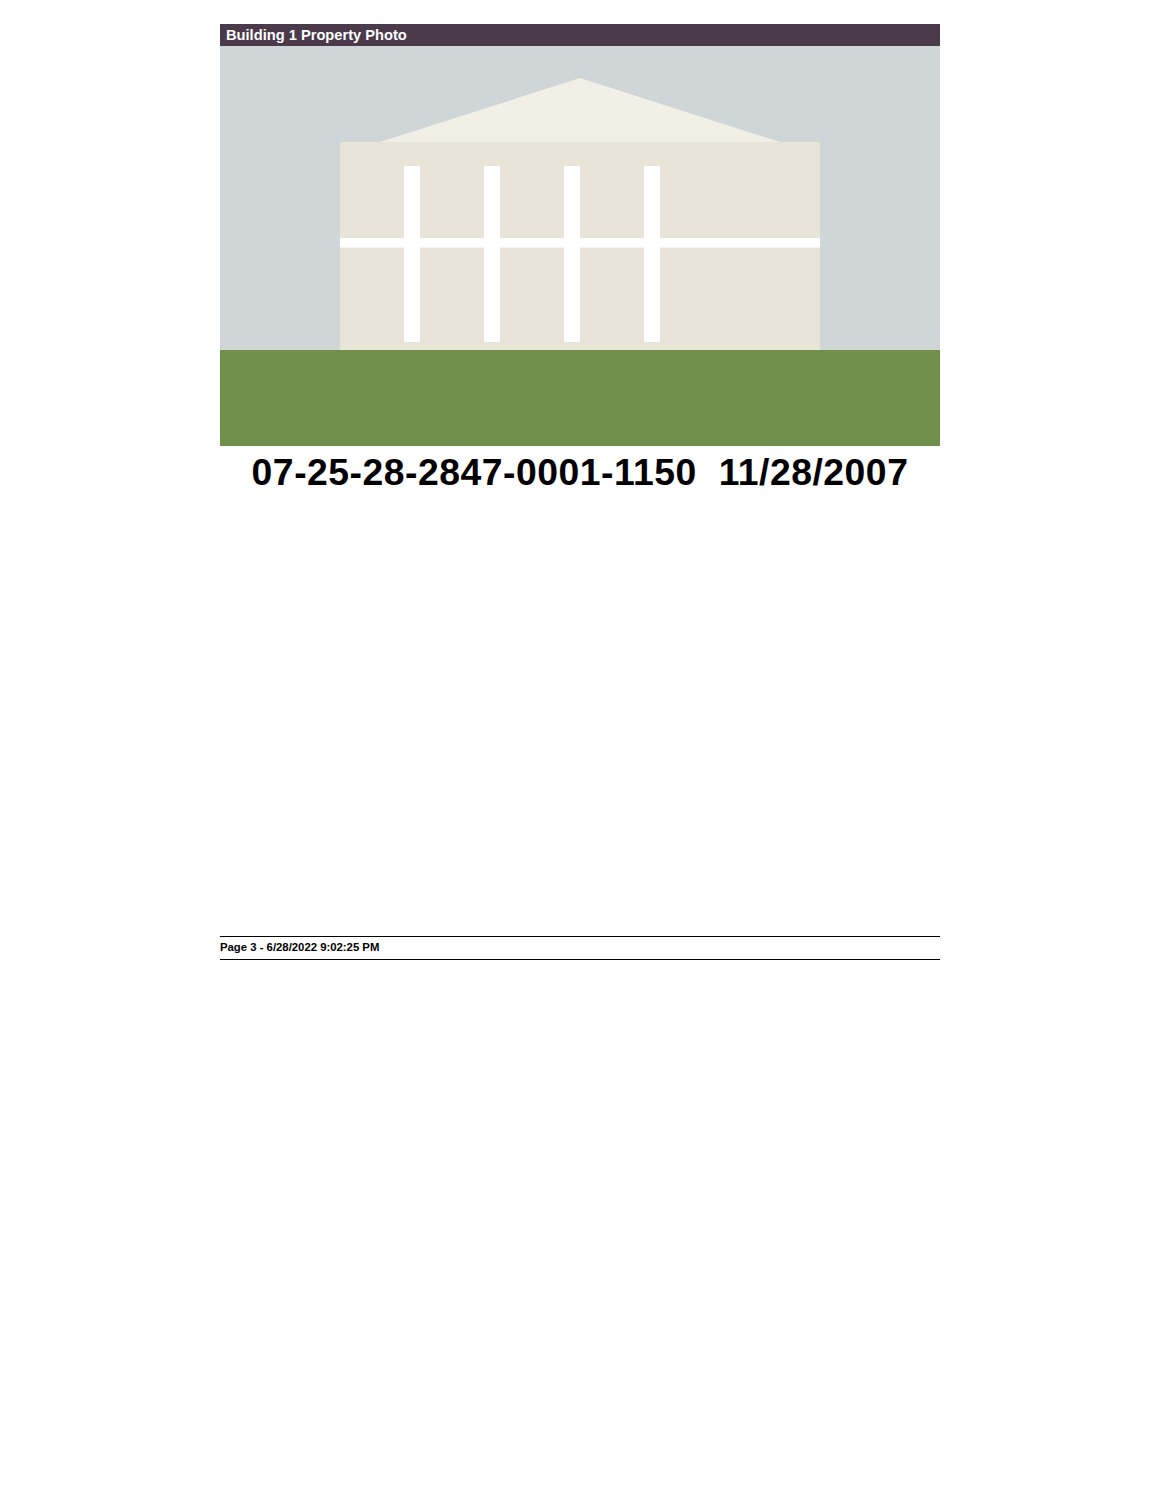Building 1 Property Photo
07-25-28-2847-0001-1150 11/28/2007
Page 3 - 6/28/2022 9:02:25 PM